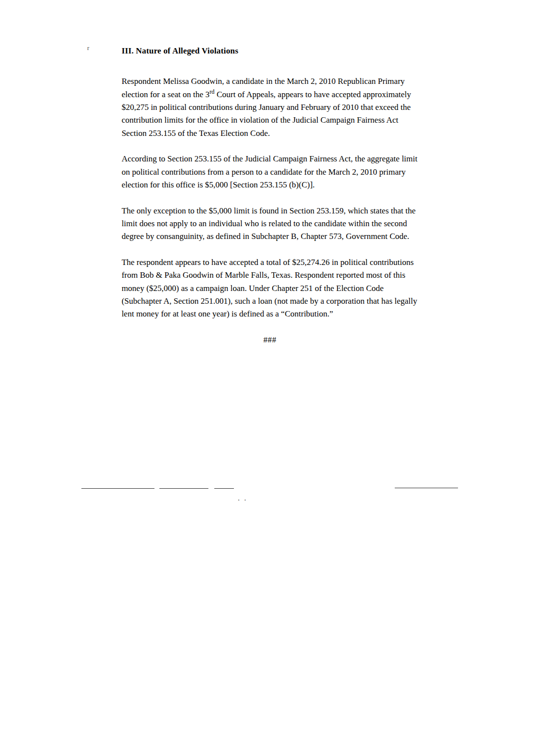r
III. Nature of Alleged Violations
Respondent Melissa Goodwin, a candidate in the March 2, 2010 Republican Primary election for a seat on the 3rd Court of Appeals, appears to have accepted approximately $20,275 in political contributions during January and February of 2010 that exceed the contribution limits for the office in violation of the Judicial Campaign Fairness Act Section 253.155 of the Texas Election Code.
According to Section 253.155 of the Judicial Campaign Fairness Act, the aggregate limit on political contributions from a person to a candidate for the March 2, 2010 primary election for this office is $5,000 [Section 253.155 (b)(C)].
The only exception to the $5,000 limit is found in Section 253.159, which states that the limit does not apply to an individual who is related to the candidate within the second degree by consanguinity, as defined in Subchapter B, Chapter 573, Government Code.
The respondent appears to have accepted a total of $25,274.26 in political contributions from Bob & Paka Goodwin of Marble Falls, Texas. Respondent reported most of this money ($25,000) as a campaign loan. Under Chapter 251 of the Election Code (Subchapter A, Section 251.001), such a loan (not made by a corporation that has legally lent money for at least one year) is defined as a “Contribution.”
###
. .